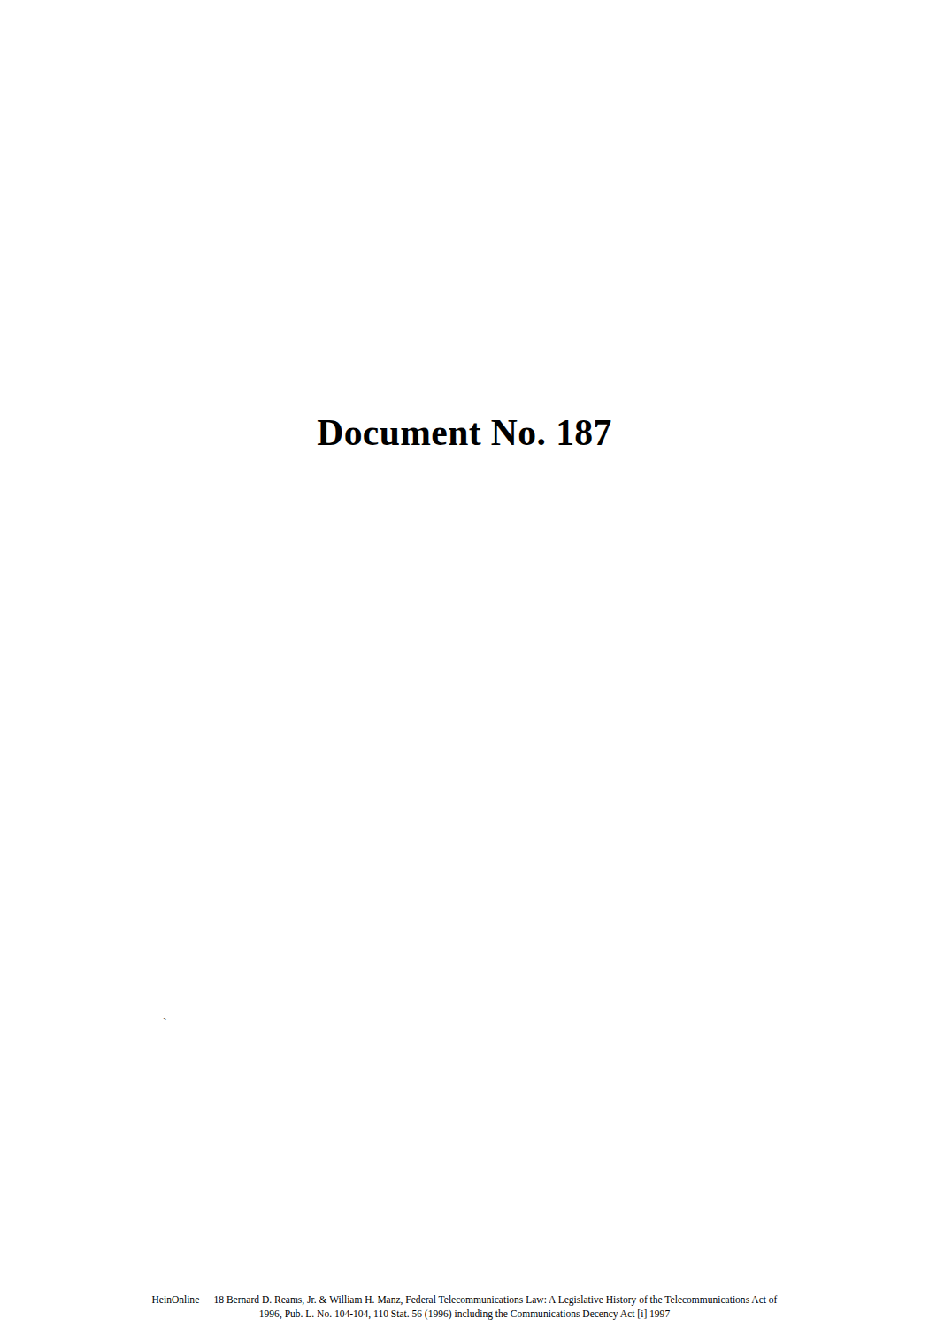Document No. 187
`
HeinOnline -- 18 Bernard D. Reams, Jr. & William H. Manz, Federal Telecommunications Law: A Legislative History of the Telecommunications Act of 1996, Pub. L. No. 104-104, 110 Stat. 56 (1996) including the Communications Decency Act [i] 1997